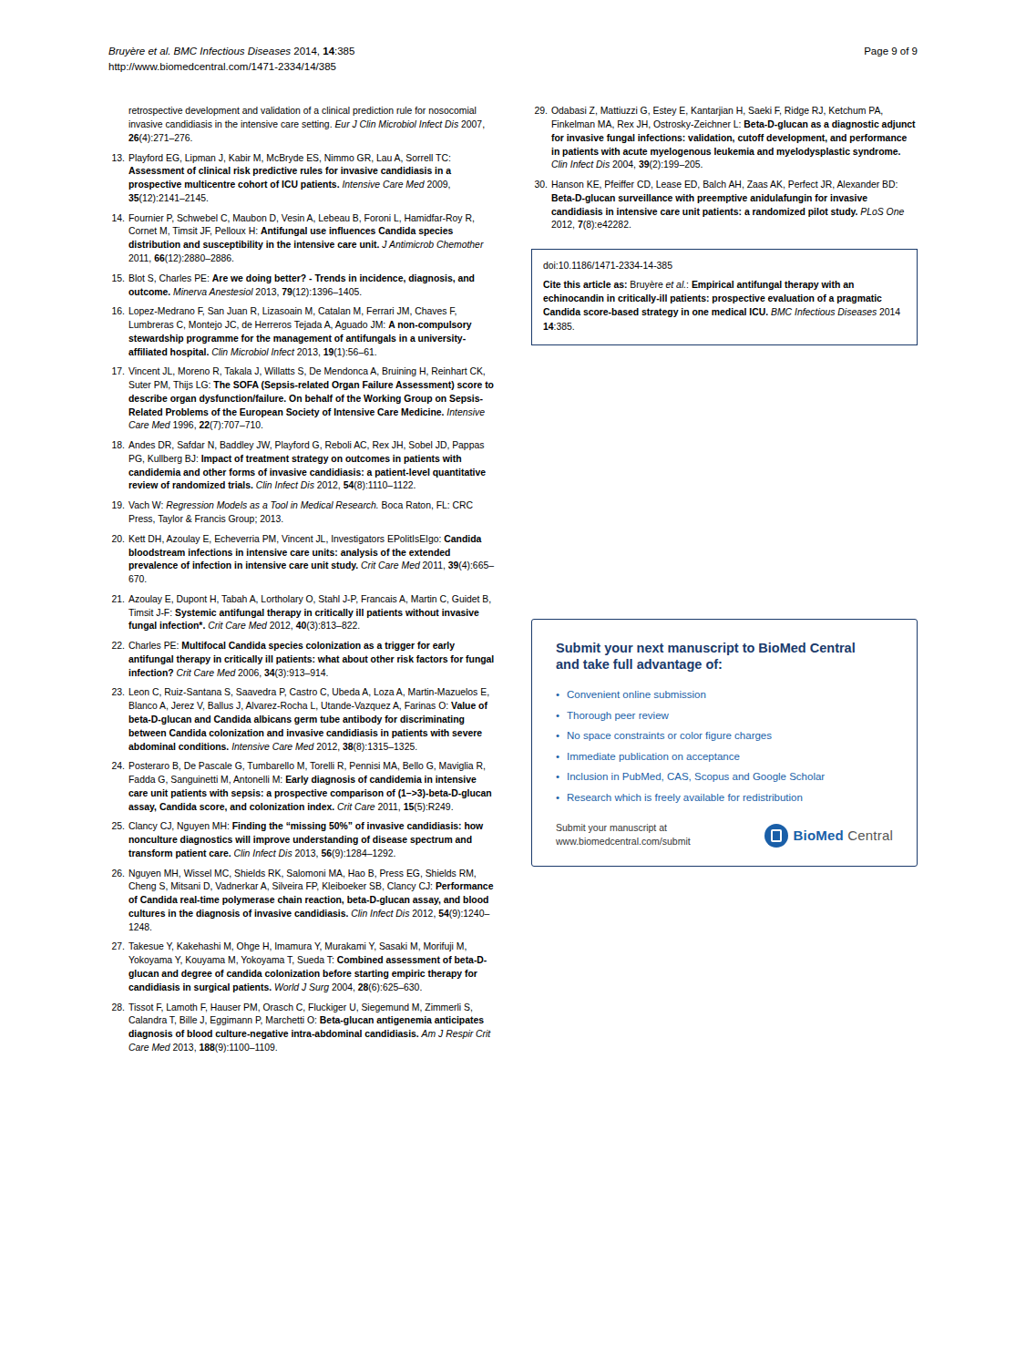Bruyère et al. BMC Infectious Diseases 2014, 14:385
http://www.biomedcentral.com/1471-2334/14/385
Page 9 of 9
retrospective development and validation of a clinical prediction rule for nosocomial invasive candidiasis in the intensive care setting. Eur J Clin Microbiol Infect Dis 2007, 26(4):271–276.
13. Playford EG, Lipman J, Kabir M, McBryde ES, Nimmo GR, Lau A, Sorrell TC: Assessment of clinical risk predictive rules for invasive candidiasis in a prospective multicentre cohort of ICU patients. Intensive Care Med 2009, 35(12):2141–2145.
14. Fournier P, Schwebel C, Maubon D, Vesin A, Lebeau B, Foroni L, Hamidfar-Roy R, Cornet M, Timsit JF, Pelloux H: Antifungal use influences Candida species distribution and susceptibility in the intensive care unit. J Antimicrob Chemother 2011, 66(12):2880–2886.
15. Blot S, Charles PE: Are we doing better? - Trends in incidence, diagnosis, and outcome. Minerva Anestesiol 2013, 79(12):1396–1405.
16. Lopez-Medrano F, San Juan R, Lizasoain M, Catalan M, Ferrari JM, Chaves F, Lumbreras C, Montejo JC, de Herreros Tejada A, Aguado JM: A non-compulsory stewardship programme for the management of antifungals in a university-affiliated hospital. Clin Microbiol Infect 2013, 19(1):56–61.
17. Vincent JL, Moreno R, Takala J, Willatts S, De Mendonca A, Bruining H, Reinhart CK, Suter PM, Thijs LG: The SOFA (Sepsis-related Organ Failure Assessment) score to describe organ dysfunction/failure. On behalf of the Working Group on Sepsis-Related Problems of the European Society of Intensive Care Medicine. Intensive Care Med 1996, 22(7):707–710.
18. Andes DR, Safdar N, Baddley JW, Playford G, Reboli AC, Rex JH, Sobel JD, Pappas PG, Kullberg BJ: Impact of treatment strategy on outcomes in patients with candidemia and other forms of invasive candidiasis: a patient-level quantitative review of randomized trials. Clin Infect Dis 2012, 54(8):1110–1122.
19. Vach W: Regression Models as a Tool in Medical Research. Boca Raton, FL: CRC Press, Taylor & Francis Group; 2013.
20. Kett DH, Azoulay E, Echeverria PM, Vincent JL, Investigators EPolitIsEIgo: Candida bloodstream infections in intensive care units: analysis of the extended prevalence of infection in intensive care unit study. Crit Care Med 2011, 39(4):665–670.
21. Azoulay E, Dupont H, Tabah A, Lortholary O, Stahl J-P, Francais A, Martin C, Guidet B, Timsit J-F: Systemic antifungal therapy in critically ill patients without invasive fungal infection*. Crit Care Med 2012, 40(3):813–822.
22. Charles PE: Multifocal Candida species colonization as a trigger for early antifungal therapy in critically ill patients: what about other risk factors for fungal infection? Crit Care Med 2006, 34(3):913–914.
23. Leon C, Ruiz-Santana S, Saavedra P, Castro C, Ubeda A, Loza A, Martin-Mazuelos E, Blanco A, Jerez V, Ballus J, Alvarez-Rocha L, Utande-Vazquez A, Farinas O: Value of beta-D-glucan and Candida albicans germ tube antibody for discriminating between Candida colonization and invasive candidiasis in patients with severe abdominal conditions. Intensive Care Med 2012, 38(8):1315–1325.
24. Posteraro B, De Pascale G, Tumbarello M, Torelli R, Pennisi MA, Bello G, Maviglia R, Fadda G, Sanguinetti M, Antonelli M: Early diagnosis of candidemia in intensive care unit patients with sepsis: a prospective comparison of (1–>3)-beta-D-glucan assay, Candida score, and colonization index. Crit Care 2011, 15(5):R249.
25. Clancy CJ, Nguyen MH: Finding the “missing 50%” of invasive candidiasis: how nonculture diagnostics will improve understanding of disease spectrum and transform patient care. Clin Infect Dis 2013, 56(9):1284–1292.
26. Nguyen MH, Wissel MC, Shields RK, Salomoni MA, Hao B, Press EG, Shields RM, Cheng S, Mitsani D, Vadnerkar A, Silveira FP, Kleiboeker SB, Clancy CJ: Performance of Candida real-time polymerase chain reaction, beta-D-glucan assay, and blood cultures in the diagnosis of invasive candidiasis. Clin Infect Dis 2012, 54(9):1240–1248.
27. Takesue Y, Kakehashi M, Ohge H, Imamura Y, Murakami Y, Sasaki M, Morifuji M, Yokoyama Y, Kouyama M, Yokoyama T, Sueda T: Combined assessment of beta-D-glucan and degree of candida colonization before starting empiric therapy for candidiasis in surgical patients. World J Surg 2004, 28(6):625–630.
28. Tissot F, Lamoth F, Hauser PM, Orasch C, Fluckiger U, Siegemund M, Zimmerli S, Calandra T, Bille J, Eggimann P, Marchetti O: Beta-glucan antigenemia anticipates diagnosis of blood culture-negative intra-abdominal candidiasis. Am J Respir Crit Care Med 2013, 188(9):1100–1109.
29. Odabasi Z, Mattiuzzi G, Estey E, Kantarjian H, Saeki F, Ridge RJ, Ketchum PA, Finkelman MA, Rex JH, Ostrosky-Zeichner L: Beta-D-glucan as a diagnostic adjunct for invasive fungal infections: validation, cutoff development, and performance in patients with acute myelogenous leukemia and myelodysplastic syndrome. Clin Infect Dis 2004, 39(2):199–205.
30. Hanson KE, Pfeiffer CD, Lease ED, Balch AH, Zaas AK, Perfect JR, Alexander BD: Beta-D-glucan surveillance with preemptive anidulafungin for invasive candidiasis in intensive care unit patients: a randomized pilot study. PLoS One 2012, 7(8):e42282.
doi:10.1186/1471-2334-14-385
Cite this article as: Bruyère et al.: Empirical antifungal therapy with an echinocandin in critically-ill patients: prospective evaluation of a pragmatic Candida score-based strategy in one medical ICU. BMC Infectious Diseases 2014 14:385.
Submit your next manuscript to BioMed Central
and take full advantage of:
Convenient online submission
Thorough peer review
No space constraints or color figure charges
Immediate publication on acceptance
Inclusion in PubMed, CAS, Scopus and Google Scholar
Research which is freely available for redistribution
Submit your manuscript at
www.biomedcentral.com/submit
BioMed Central